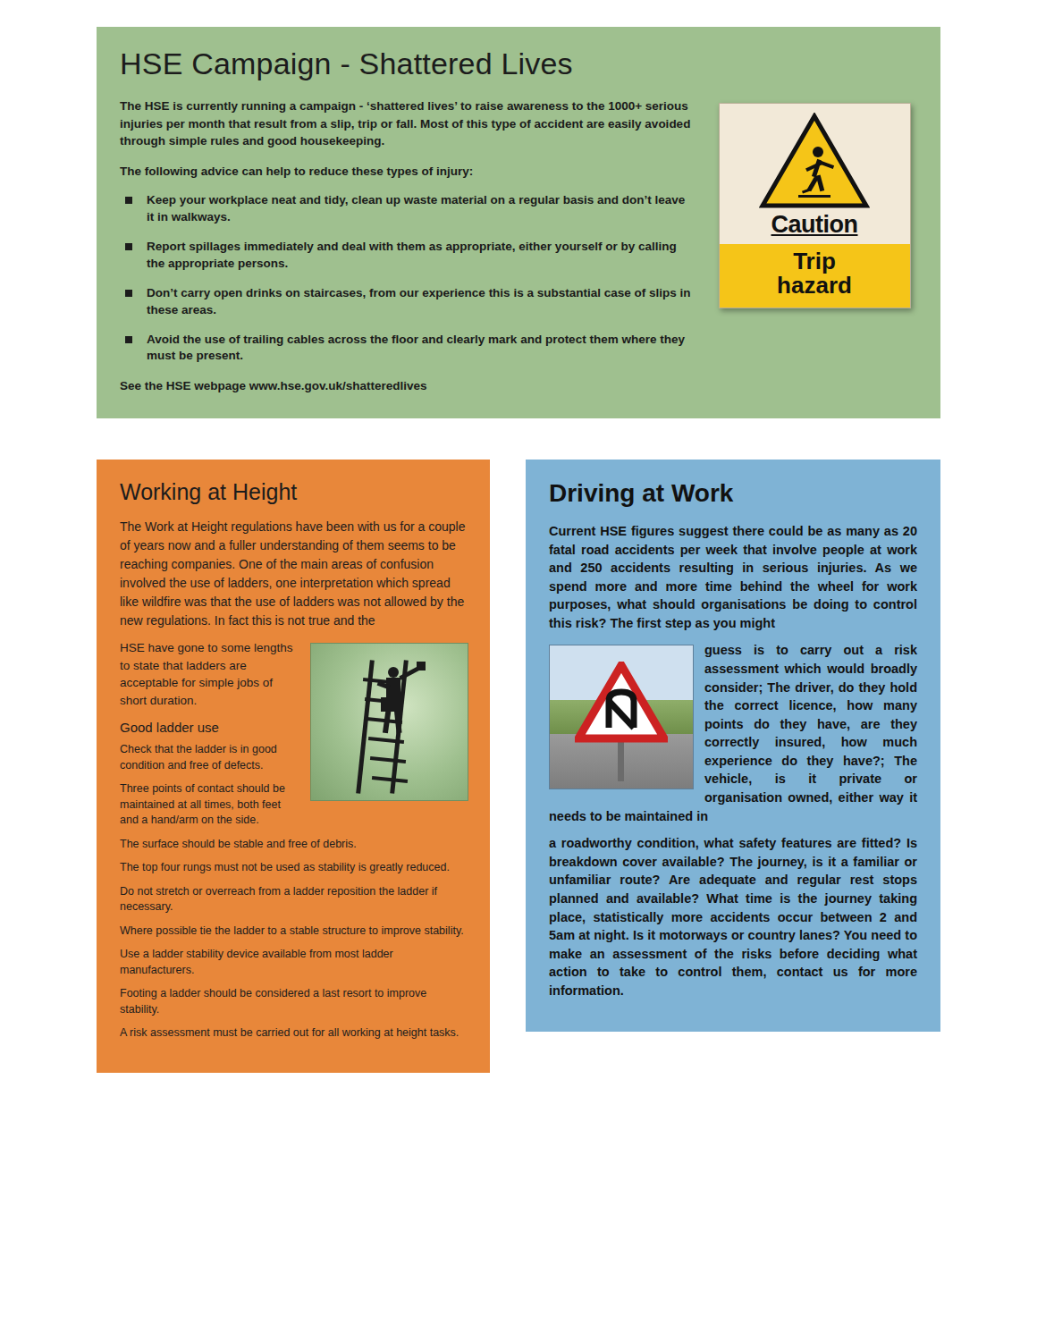HSE Campaign - Shattered Lives
The HSE is currently running a campaign - ‘shattered lives’ to raise awareness to the 1000+ serious injuries per month that result from a slip, trip or fall. Most of this type of accident are easily avoided through simple rules and good housekeeping.
The following advice can help to reduce these types of injury:
Keep your workplace neat and tidy, clean up waste material on a regular basis and don’t leave it in walkways.
Report spillages immediately and deal with them as appropriate, either yourself or by calling the appropriate persons.
Don’t carry open drinks on staircases, from our experience this is a substantial case of slips in these areas.
Avoid the use of trailing cables across the floor and clearly mark and protect them where they must be present.
See the HSE webpage www.hse.gov.uk/shatteredlives
Caution
Trip
hazard
Working at Height
The Work at Height regulations have been with us for a couple of years now and a fuller understanding of them seems to be reaching companies. One of the main areas of confusion involved the use of ladders, one interpretation which spread like wildfire was that the use of ladders was not allowed by the new regulations. In fact this is not true and the
HSE have gone to some lengths to state that ladders are acceptable for simple jobs of short duration.
Good ladder use
Check that the ladder is in good condition and free of defects.
Three points of contact should be maintained at all times, both feet and a hand/arm on the side.
The surface should be stable and free of debris.
The top four rungs must not be used as stability is greatly reduced.
Do not stretch or overreach from a ladder reposition the ladder if necessary.
Where possible tie the ladder to a stable structure to improve stability.
Use a ladder stability device available from most ladder manufacturers.
Footing a ladder should be considered a last resort to improve stability.
A risk assessment must be carried out for all working at height tasks.
Driving at Work
Current HSE figures suggest there could be as many as 20 fatal road accidents per week that involve people at work and 250 accidents resulting in serious injuries. As we spend more and more time behind the wheel for work purposes, what should organisations be doing to control this risk? The first step as you might
guess is to carry out a risk assessment which would broadly consider; The driver, do they hold the correct licence, how many points do they have, are they correctly insured, how much experience do they have?; The vehicle, is it private or organisation owned, either way it needs to be maintained in
a roadworthy condition, what safety features are fitted? Is breakdown cover available? The journey, is it a familiar or unfamiliar route? Are adequate and regular rest stops planned and available? What time is the journey taking place, statistically more accidents occur between 2 and 5am at night. Is it motorways or country lanes? You need to make an assessment of the risks before deciding what action to take to control them, contact us for more information.